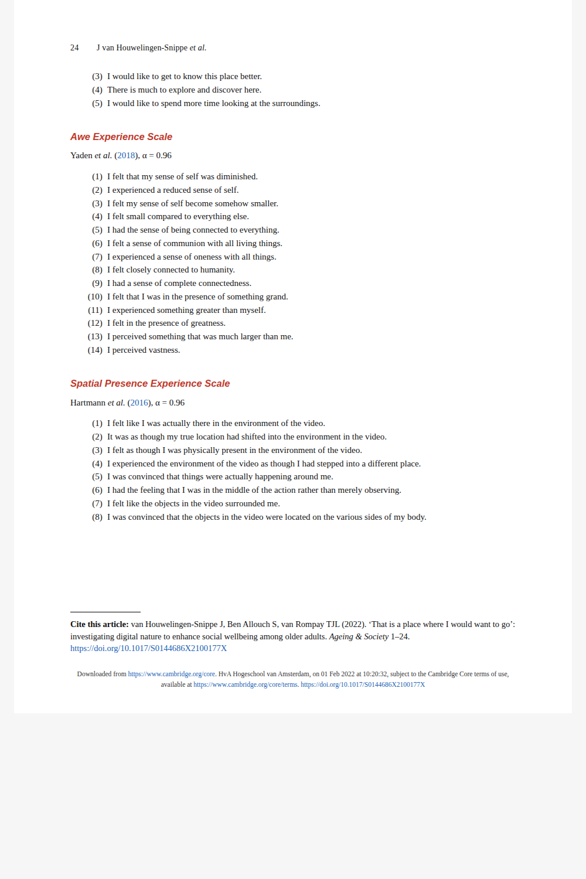24 J van Houwelingen-Snippe et al.
(3) I would like to get to know this place better.
(4) There is much to explore and discover here.
(5) I would like to spend more time looking at the surroundings.
Awe Experience Scale
Yaden et al. (2018), α = 0.96
(1) I felt that my sense of self was diminished.
(2) I experienced a reduced sense of self.
(3) I felt my sense of self become somehow smaller.
(4) I felt small compared to everything else.
(5) I had the sense of being connected to everything.
(6) I felt a sense of communion with all living things.
(7) I experienced a sense of oneness with all things.
(8) I felt closely connected to humanity.
(9) I had a sense of complete connectedness.
(10) I felt that I was in the presence of something grand.
(11) I experienced something greater than myself.
(12) I felt in the presence of greatness.
(13) I perceived something that was much larger than me.
(14) I perceived vastness.
Spatial Presence Experience Scale
Hartmann et al. (2016), α = 0.96
(1) I felt like I was actually there in the environment of the video.
(2) It was as though my true location had shifted into the environment in the video.
(3) I felt as though I was physically present in the environment of the video.
(4) I experienced the environment of the video as though I had stepped into a different place.
(5) I was convinced that things were actually happening around me.
(6) I had the feeling that I was in the middle of the action rather than merely observing.
(7) I felt like the objects in the video surrounded me.
(8) I was convinced that the objects in the video were located on the various sides of my body.
Cite this article: van Houwelingen-Snippe J, Ben Allouch S, van Rompay TJL (2022). ‘That is a place where I would want to go’: investigating digital nature to enhance social wellbeing among older adults. Ageing & Society 1–24. https://doi.org/10.1017/S0144686X2100177X
Downloaded from https://www.cambridge.org/core. HvA Hogeschool van Amsterdam, on 01 Feb 2022 at 10:20:32, subject to the Cambridge Core terms of use, available at https://www.cambridge.org/core/terms. https://doi.org/10.1017/S0144686X2100177X